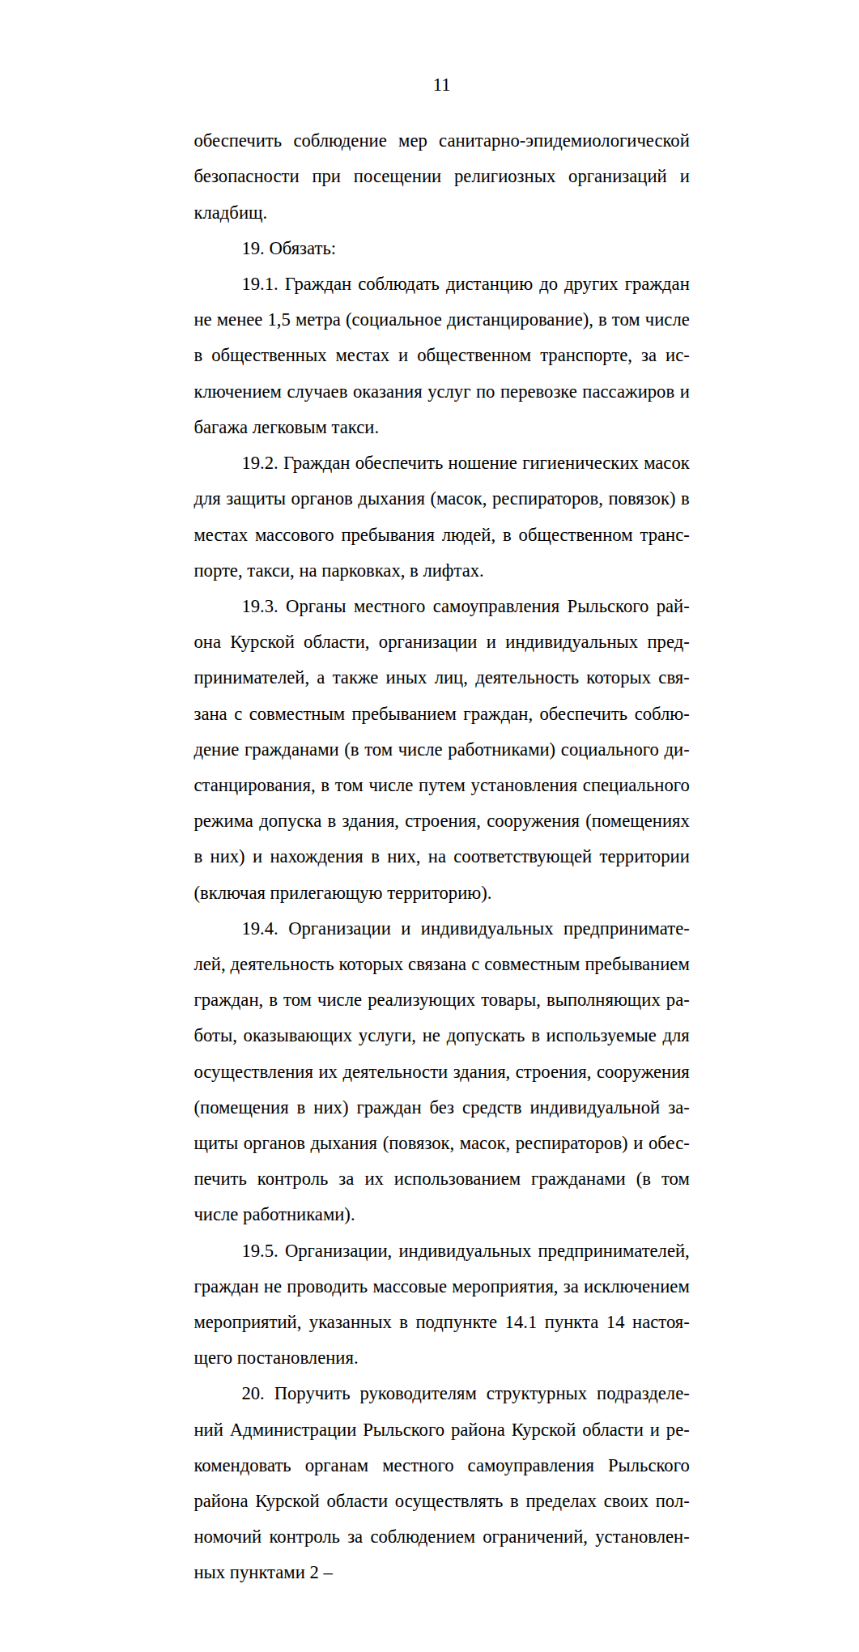11
обеспечить соблюдение мер санитарно-эпидемиологической безопасности при посещении религиозных организаций и кладбищ.
19. Обязать:
19.1. Граждан соблюдать дистанцию до других граждан не менее 1,5 метра (социальное дистанцирование), в том числе в общественных местах и общественном транспорте, за исключением случаев оказания услуг по перевозке пассажиров и багажа легковым такси.
19.2. Граждан обеспечить ношение гигиенических масок для защиты органов дыхания (масок, респираторов, повязок) в местах массового пребывания людей, в общественном транспорте, такси, на парковках, в лифтах.
19.3. Органы местного самоуправления Рыльского района Курской области, организации и индивидуальных предпринимателей, а также иных лиц, деятельность которых связана с совместным пребыванием граждан, обеспечить соблюдение гражданами (в том числе работниками) социального дистанцирования, в том числе путем установления специального режима допуска в здания, строения, сооружения (помещениях в них) и нахождения в них, на соответствующей территории (включая прилегающую территорию).
19.4. Организации и индивидуальных предпринимателей, деятельность которых связана с совместным пребыванием граждан, в том числе реализующих товары, выполняющих работы, оказывающих услуги, не допускать в используемые для осуществления их деятельности здания, строения, сооружения (помещения в них) граждан без средств индивидуальной защиты органов дыхания (повязок, масок, респираторов) и обеспечить контроль за их использованием гражданами (в том числе работниками).
19.5. Организации, индивидуальных предпринимателей, граждан не проводить массовые мероприятия, за исключением мероприятий, указанных в подпункте 14.1 пункта 14 настоящего постановления.
20. Поручить руководителям структурных подразделений Администрации Рыльского района Курской области и рекомендовать органам местного самоуправления Рыльского района Курской области осуществлять в пределах своих полномочий контроль за соблюдением ограничений, установленных пунктами 2 –